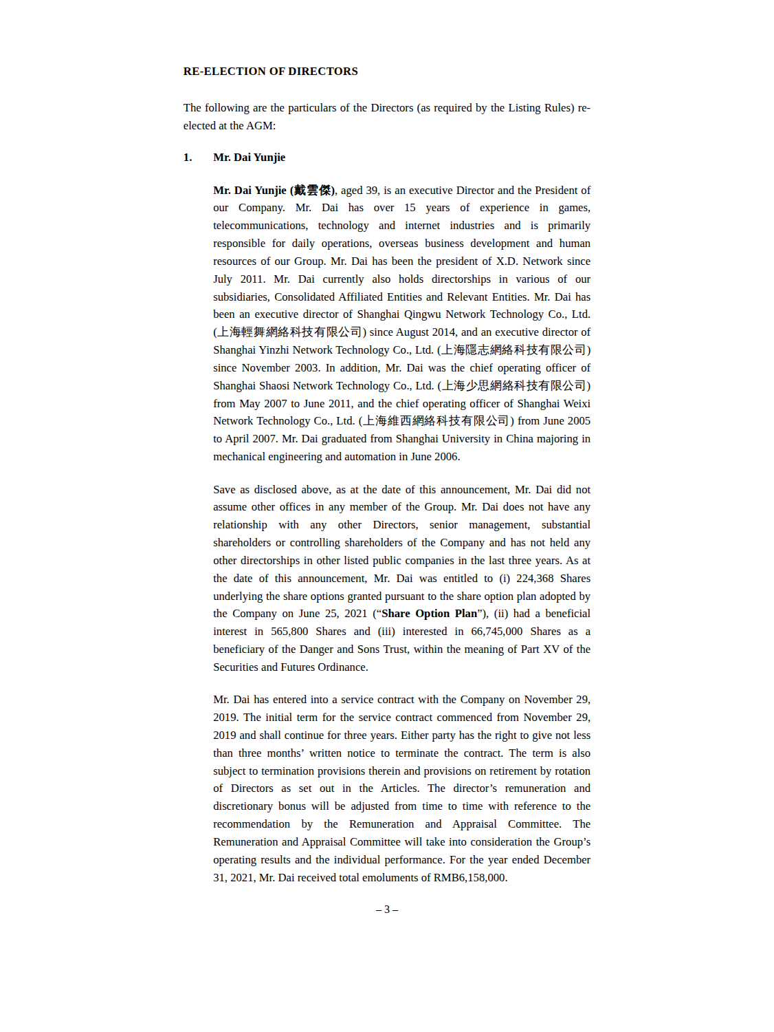RE-ELECTION OF DIRECTORS
The following are the particulars of the Directors (as required by the Listing Rules) re-elected at the AGM:
1.
Mr. Dai Yunjie
Mr. Dai Yunjie (戴雲傑), aged 39, is an executive Director and the President of our Company. Mr. Dai has over 15 years of experience in games, telecommunications, technology and internet industries and is primarily responsible for daily operations, overseas business development and human resources of our Group. Mr. Dai has been the president of X.D. Network since July 2011. Mr. Dai currently also holds directorships in various of our subsidiaries, Consolidated Affiliated Entities and Relevant Entities. Mr. Dai has been an executive director of Shanghai Qingwu Network Technology Co., Ltd. (上海輕舞網絡科技有限公司) since August 2014, and an executive director of Shanghai Yinzhi Network Technology Co., Ltd. (上海隱志網絡科技有限公司) since November 2003. In addition, Mr. Dai was the chief operating officer of Shanghai Shaosi Network Technology Co., Ltd. (上海少思網絡科技有限公司) from May 2007 to June 2011, and the chief operating officer of Shanghai Weixi Network Technology Co., Ltd. (上海維西網絡科技有限公司) from June 2005 to April 2007. Mr. Dai graduated from Shanghai University in China majoring in mechanical engineering and automation in June 2006.
Save as disclosed above, as at the date of this announcement, Mr. Dai did not assume other offices in any member of the Group. Mr. Dai does not have any relationship with any other Directors, senior management, substantial shareholders or controlling shareholders of the Company and has not held any other directorships in other listed public companies in the last three years. As at the date of this announcement, Mr. Dai was entitled to (i) 224,368 Shares underlying the share options granted pursuant to the share option plan adopted by the Company on June 25, 2021 (“Share Option Plan”), (ii) had a beneficial interest in 565,800 Shares and (iii) interested in 66,745,000 Shares as a beneficiary of the Danger and Sons Trust, within the meaning of Part XV of the Securities and Futures Ordinance.
Mr. Dai has entered into a service contract with the Company on November 29, 2019. The initial term for the service contract commenced from November 29, 2019 and shall continue for three years. Either party has the right to give not less than three months’ written notice to terminate the contract. The term is also subject to termination provisions therein and provisions on retirement by rotation of Directors as set out in the Articles. The director’s remuneration and discretionary bonus will be adjusted from time to time with reference to the recommendation by the Remuneration and Appraisal Committee. The Remuneration and Appraisal Committee will take into consideration the Group’s operating results and the individual performance. For the year ended December 31, 2021, Mr. Dai received total emoluments of RMB6,158,000.
– 3 –